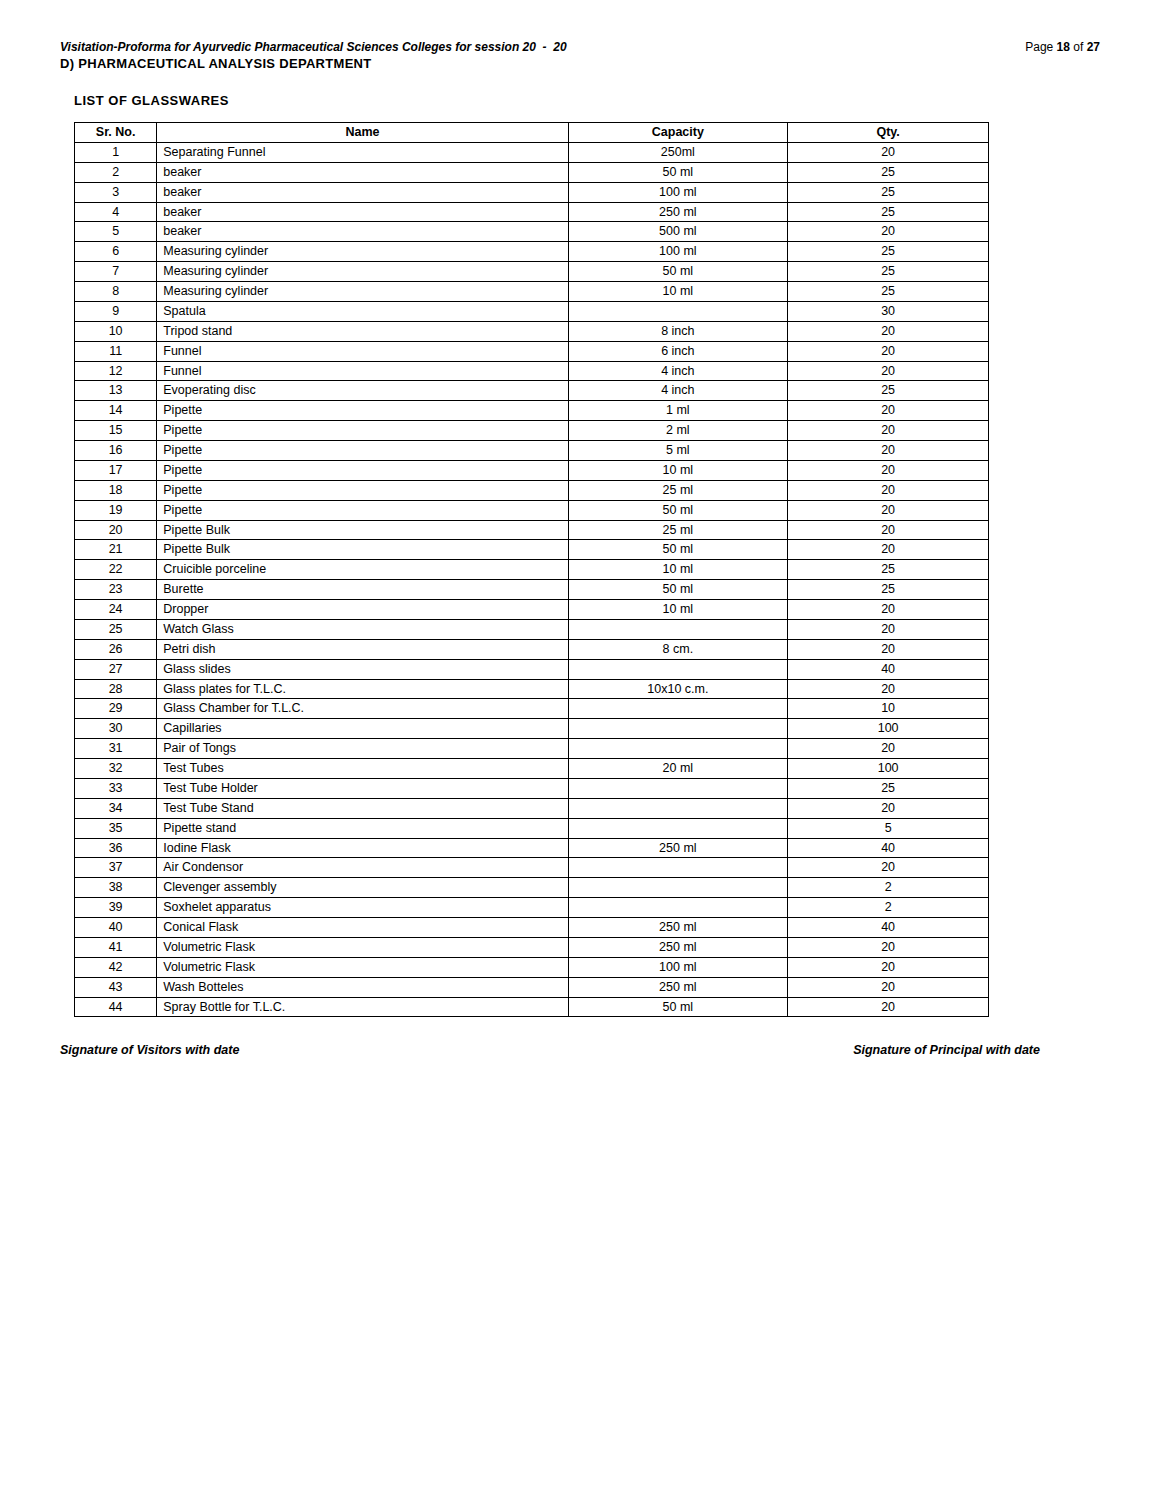Visitation-Proforma for Ayurvedic Pharmaceutical Sciences Colleges for session 20 - 20 Page 18 of 27
D) PHARMACEUTICAL ANALYSIS DEPARTMENT
LIST OF GLASSWARES
| Sr. No. | Name | Capacity | Qty. |
| --- | --- | --- | --- |
| 1 | Separating Funnel | 250ml | 20 |
| 2 | beaker | 50 ml | 25 |
| 3 | beaker | 100 ml | 25 |
| 4 | beaker | 250 ml | 25 |
| 5 | beaker | 500 ml | 20 |
| 6 | Measuring cylinder | 100 ml | 25 |
| 7 | Measuring cylinder | 50 ml | 25 |
| 8 | Measuring cylinder | 10 ml | 25 |
| 9 | Spatula | | 30 |
| 10 | Tripod stand | 8 inch | 20 |
| 11 | Funnel | 6 inch | 20 |
| 12 | Funnel | 4 inch | 20 |
| 13 | Evoperating disc | 4 inch | 25 |
| 14 | Pipette | 1 ml | 20 |
| 15 | Pipette | 2 ml | 20 |
| 16 | Pipette | 5 ml | 20 |
| 17 | Pipette | 10 ml | 20 |
| 18 | Pipette | 25 ml | 20 |
| 19 | Pipette | 50 ml | 20 |
| 20 | Pipette Bulk | 25 ml | 20 |
| 21 | Pipette Bulk | 50 ml | 20 |
| 22 | Cruicible porceline | 10 ml | 25 |
| 23 | Burette | 50 ml | 25 |
| 24 | Dropper | 10 ml | 20 |
| 25 | Watch Glass | | 20 |
| 26 | Petri dish | 8 cm. | 20 |
| 27 | Glass slides | | 40 |
| 28 | Glass plates for T.L.C. | 10x10 c.m. | 20 |
| 29 | Glass Chamber for T.L.C. | | 10 |
| 30 | Capillaries | | 100 |
| 31 | Pair of Tongs | | 20 |
| 32 | Test Tubes | 20 ml | 100 |
| 33 | Test Tube Holder | | 25 |
| 34 | Test Tube Stand | | 20 |
| 35 | Pipette stand | | 5 |
| 36 | Iodine Flask | 250 ml | 40 |
| 37 | Air Condensor | | 20 |
| 38 | Clevenger assembly | | 2 |
| 39 | Soxhelet apparatus | | 2 |
| 40 | Conical Flask | 250 ml | 40 |
| 41 | Volumetric Flask | 250 ml | 20 |
| 42 | Volumetric Flask | 100 ml | 20 |
| 43 | Wash Botteles | 250 ml | 20 |
| 44 | Spray Bottle for T.L.C. | 50 ml | 20 |
Signature of Visitors with date Signature of Principal with date